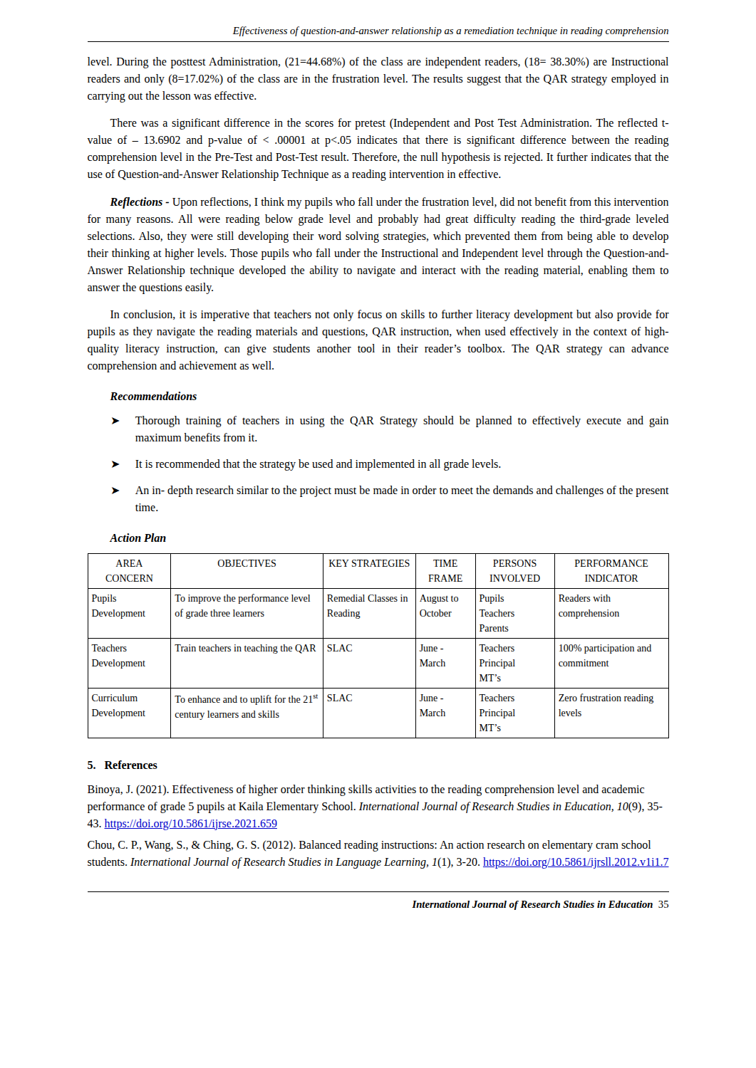Effectiveness of question-and-answer relationship as a remediation technique in reading comprehension
level. During the posttest Administration, (21=44.68%) of the class are independent readers, (18= 38.30%) are Instructional readers and only (8=17.02%) of the class are in the frustration level. The results suggest that the QAR strategy employed in carrying out the lesson was effective.
There was a significant difference in the scores for pretest (Independent and Post Test Administration. The reflected t- value of – 13.6902 and p-value of < .00001 at p<.05 indicates that there is significant difference between the reading comprehension level in the Pre-Test and Post-Test result. Therefore, the null hypothesis is rejected. It further indicates that the use of Question-and-Answer Relationship Technique as a reading intervention in effective.
Reflections - Upon reflections, I think my pupils who fall under the frustration level, did not benefit from this intervention for many reasons. All were reading below grade level and probably had great difficulty reading the third-grade leveled selections. Also, they were still developing their word solving strategies, which prevented them from being able to develop their thinking at higher levels. Those pupils who fall under the Instructional and Independent level through the Question-and-Answer Relationship technique developed the ability to navigate and interact with the reading material, enabling them to answer the questions easily.
In conclusion, it is imperative that teachers not only focus on skills to further literacy development but also provide for pupils as they navigate the reading materials and questions, QAR instruction, when used effectively in the context of high-quality literacy instruction, can give students another tool in their reader’s toolbox. The QAR strategy can advance comprehension and achievement as well.
Recommendations
Thorough training of teachers in using the QAR Strategy should be planned to effectively execute and gain maximum benefits from it.
It is recommended that the strategy be used and implemented in all grade levels.
An in- depth research similar to the project must be made in order to meet the demands and challenges of the present time.
Action Plan
| AREA CONCERN | OBJECTIVES | KEY STRATEGIES | TIME FRAME | PERSONS INVOLVED | PERFORMANCE INDICATOR |
| --- | --- | --- | --- | --- | --- |
| Pupils Development | To improve the performance level of grade three learners | Remedial Classes in Reading | August to October | Pupils Teachers Parents | Readers with comprehension |
| Teachers Development | Train teachers in teaching the QAR | SLAC | June - March | Teachers Principal MT’s | 100% participation and commitment |
| Curriculum Development | To enhance and to uplift for the 21 st century learners and skills | SLAC | June - March | Teachers Principal MT’s | Zero frustration reading levels |
5. References
Binoya, J. (2021). Effectiveness of higher order thinking skills activities to the reading comprehension level and academic performance of grade 5 pupils at Kaila Elementary School. International Journal of Research Studies in Education, 10(9), 35-43. https://doi.org/10.5861/ijrse.2021.659
Chou, C. P., Wang, S., & Ching, G. S. (2012). Balanced reading instructions: An action research on elementary cram school students. International Journal of Research Studies in Language Learning, 1(1), 3-20. https://doi.org/10.5861/ijrsll.2012.v1i1.7
International Journal of Research Studies in Education35